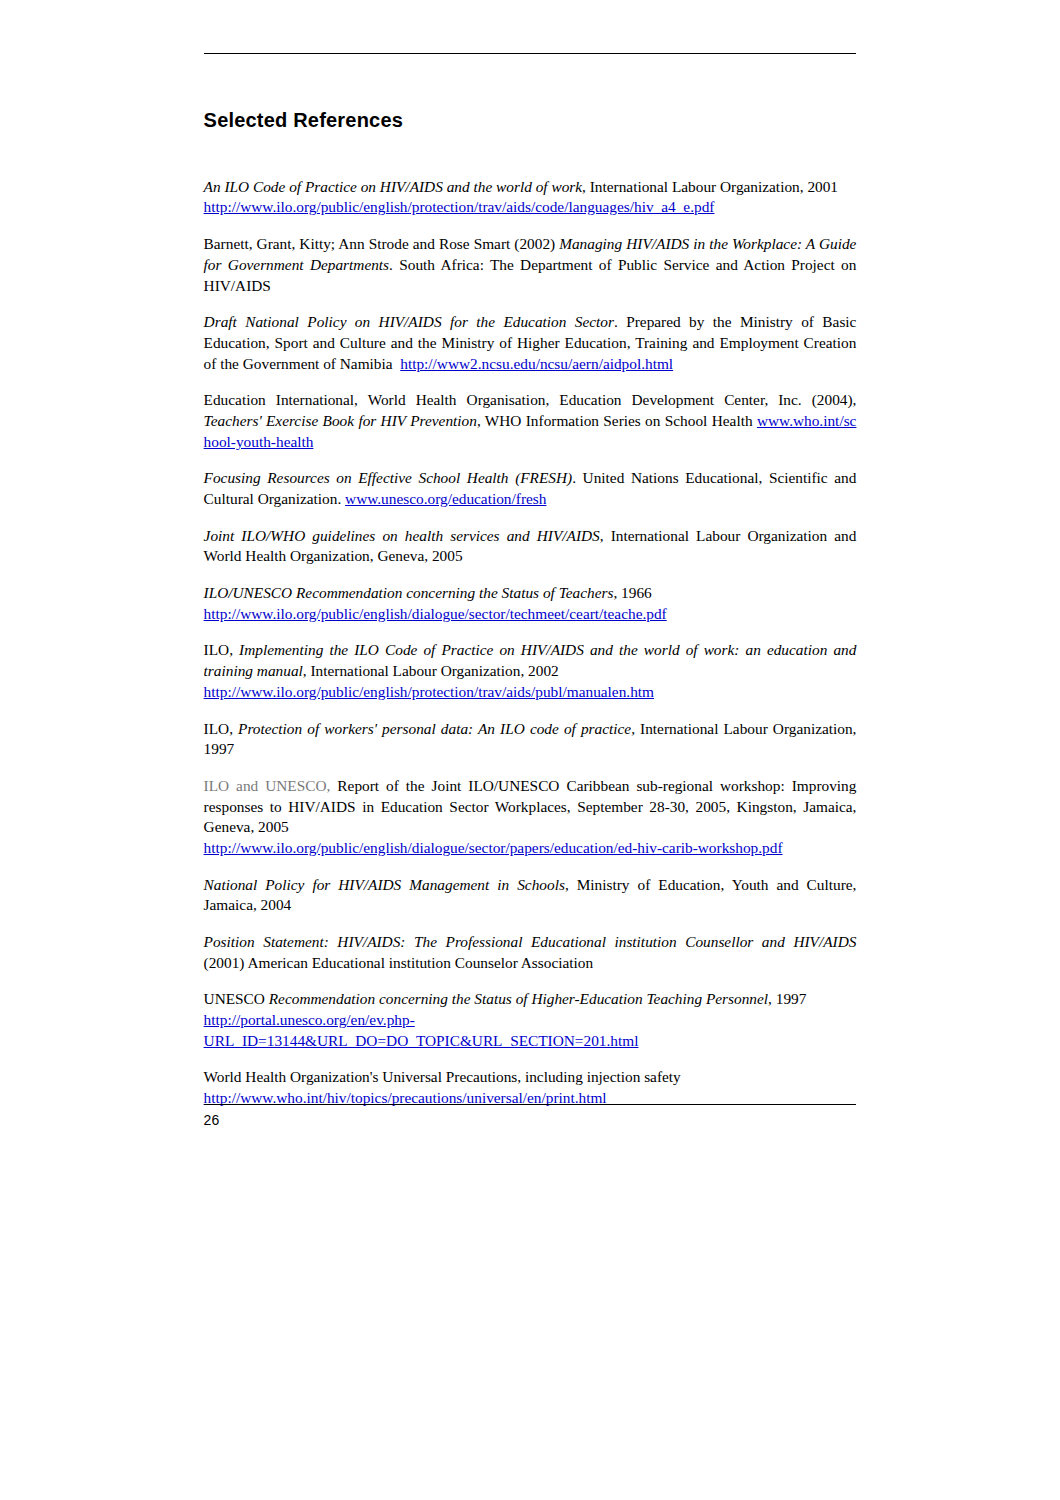Selected References
An ILO Code of Practice on HIV/AIDS and the world of work, International Labour Organization, 2001
http://www.ilo.org/public/english/protection/trav/aids/code/languages/hiv_a4_e.pdf
Barnett, Grant, Kitty; Ann Strode and Rose Smart (2002) Managing HIV/AIDS in the Workplace: A Guide for Government Departments. South Africa: The Department of Public Service and Action Project on HIV/AIDS
Draft National Policy on HIV/AIDS for the Education Sector. Prepared by the Ministry of Basic Education, Sport and Culture and the Ministry of Higher Education, Training and Employment Creation of the Government of Namibia http://www2.ncsu.edu/ncsu/aern/aidpol.html
Education International, World Health Organisation, Education Development Center, Inc. (2004), Teachers' Exercise Book for HIV Prevention, WHO Information Series on School Health www.who.int/school-youth-health
Focusing Resources on Effective School Health (FRESH). United Nations Educational, Scientific and Cultural Organization. www.unesco.org/education/fresh
Joint ILO/WHO guidelines on health services and HIV/AIDS, International Labour Organization and World Health Organization, Geneva, 2005
ILO/UNESCO Recommendation concerning the Status of Teachers, 1966
http://www.ilo.org/public/english/dialogue/sector/techmeet/ceart/teache.pdf
ILO, Implementing the ILO Code of Practice on HIV/AIDS and the world of work: an education and training manual, International Labour Organization, 2002
http://www.ilo.org/public/english/protection/trav/aids/publ/manualen.htm
ILO, Protection of workers' personal data: An ILO code of practice, International Labour Organization, 1997
ILO and UNESCO, Report of the Joint ILO/UNESCO Caribbean sub-regional workshop: Improving responses to HIV/AIDS in Education Sector Workplaces, September 28-30, 2005, Kingston, Jamaica, Geneva, 2005
http://www.ilo.org/public/english/dialogue/sector/papers/education/ed-hiv-carib-workshop.pdf
National Policy for HIV/AIDS Management in Schools, Ministry of Education, Youth and Culture, Jamaica, 2004
Position Statement: HIV/AIDS: The Professional Educational institution Counsellor and HIV/AIDS (2001) American Educational institution Counselor Association
UNESCO Recommendation concerning the Status of Higher-Education Teaching Personnel, 1997
http://portal.unesco.org/en/ev.php-
URL_ID=13144&URL_DO=DO_TOPIC&URL_SECTION=201.html
World Health Organization's Universal Precautions, including injection safety
http://www.who.int/hiv/topics/precautions/universal/en/print.html
26